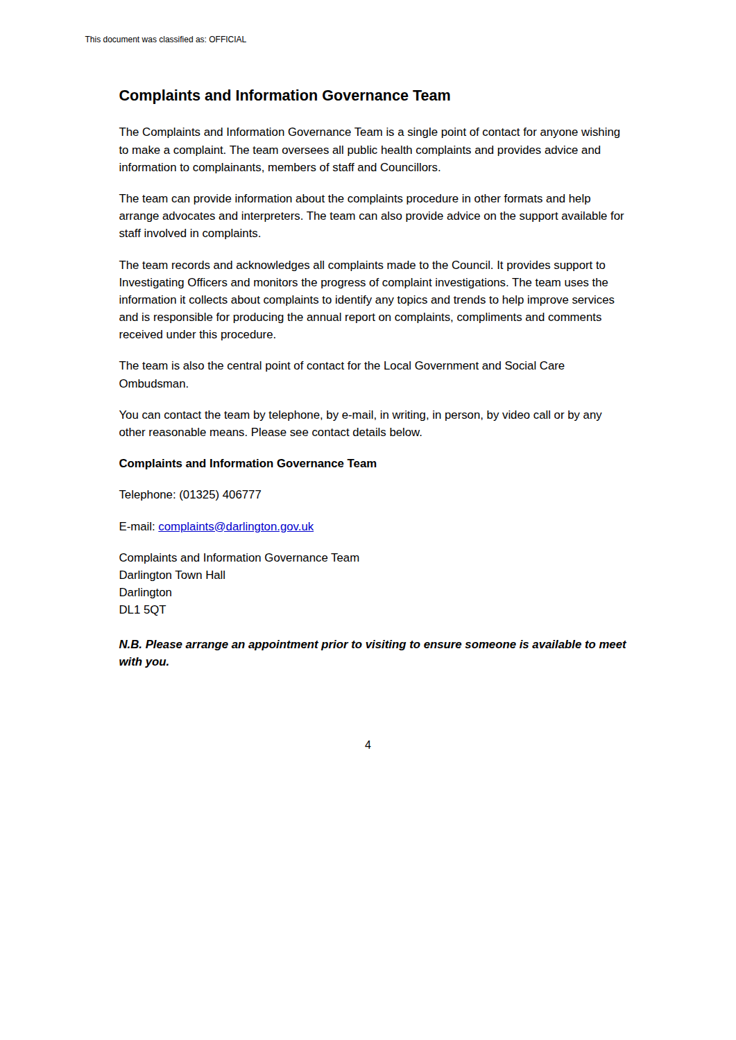This document was classified as: OFFICIAL
Complaints and Information Governance Team
The Complaints and Information Governance Team is a single point of contact for anyone wishing to make a complaint. The team oversees all public health complaints and provides advice and information to complainants, members of staff and Councillors.
The team can provide information about the complaints procedure in other formats and help arrange advocates and interpreters. The team can also provide advice on the support available for staff involved in complaints.
The team records and acknowledges all complaints made to the Council. It provides support to Investigating Officers and monitors the progress of complaint investigations. The team uses the information it collects about complaints to identify any topics and trends to help improve services and is responsible for producing the annual report on complaints, compliments and comments received under this procedure.
The team is also the central point of contact for the Local Government and Social Care Ombudsman.
You can contact the team by telephone, by e-mail, in writing, in person, by video call or by any other reasonable means. Please see contact details below.
Complaints and Information Governance Team
Telephone: (01325) 406777
E-mail: complaints@darlington.gov.uk
Complaints and Information Governance Team
Darlington Town Hall
Darlington
DL1 5QT
N.B. Please arrange an appointment prior to visiting to ensure someone is available to meet with you.
4